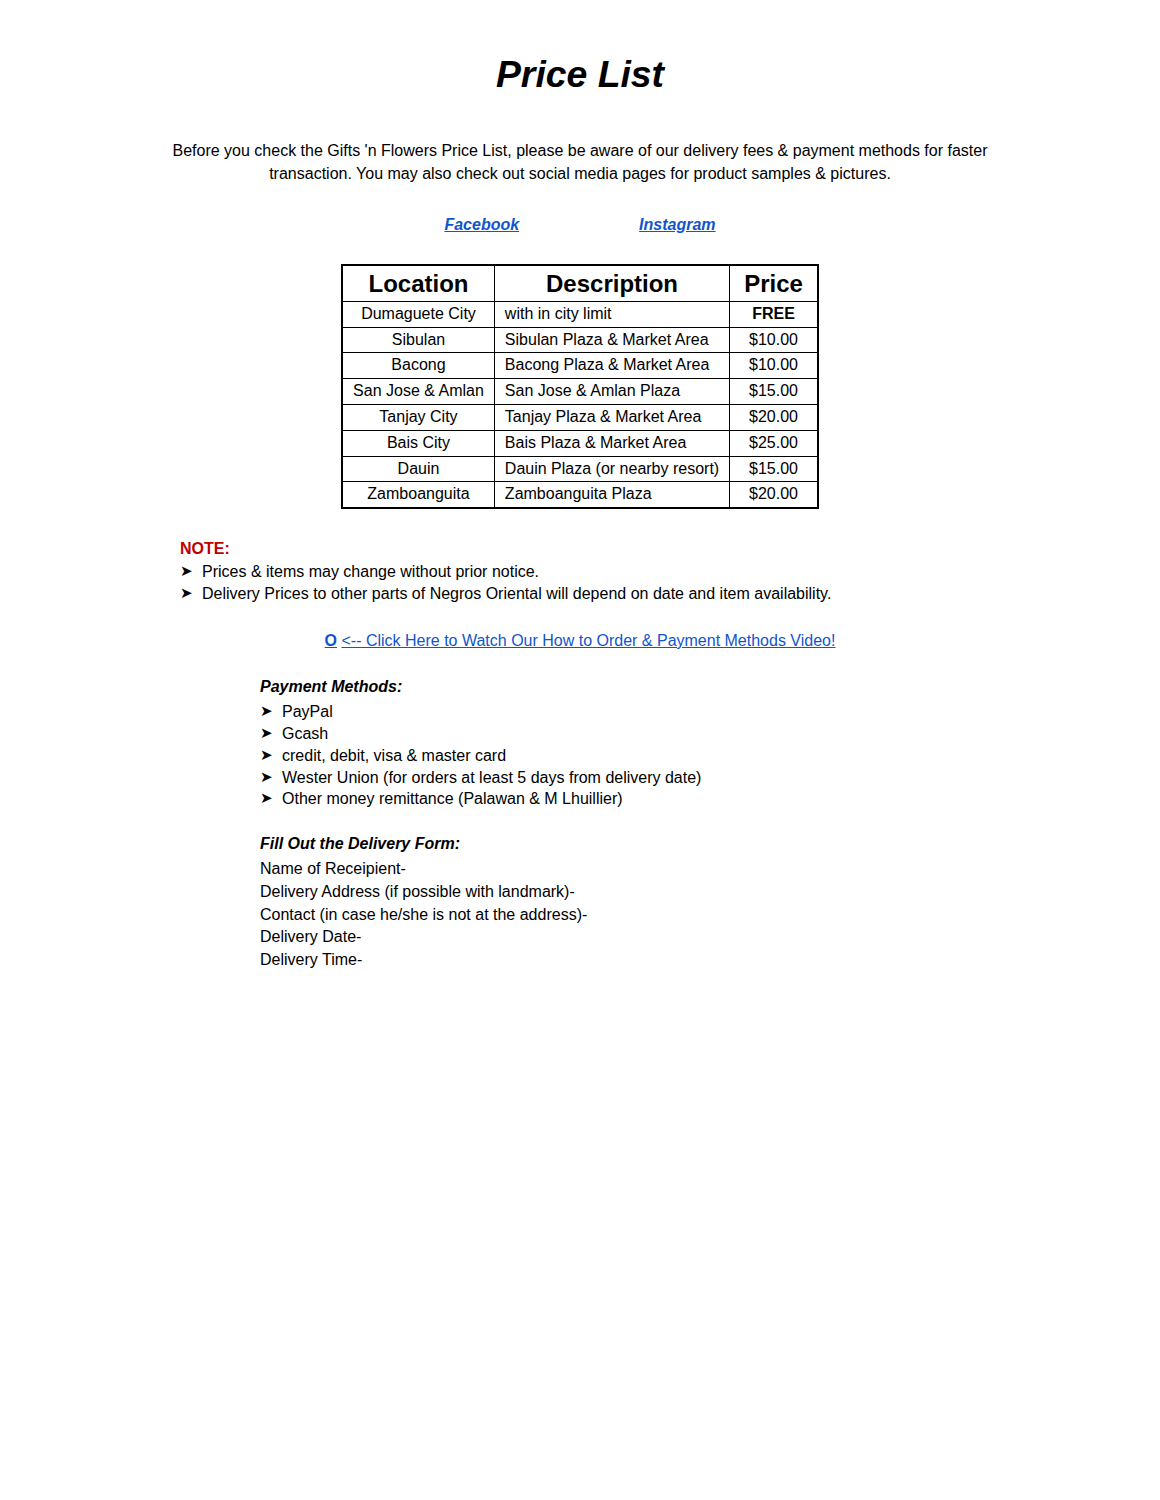Price List
Before you check the Gifts 'n Flowers Price List, please be aware of our delivery fees & payment methods for faster transaction. You may also check out social media pages for product samples & pictures.
Facebook Instagram
| Location | Description | Price |
| --- | --- | --- |
| Dumaguete City | with in city limit | FREE |
| Sibulan | Sibulan Plaza & Market Area | $10.00 |
| Bacong | Bacong Plaza & Market Area | $10.00 |
| San Jose & Amlan | San Jose & Amlan Plaza | $15.00 |
| Tanjay City | Tanjay Plaza & Market Area | $20.00 |
| Bais City | Bais Plaza & Market Area | $25.00 |
| Dauin | Dauin Plaza (or nearby resort) | $15.00 |
| Zamboanguita | Zamboanguita Plaza | $20.00 |
NOTE:
Prices & items may change without prior notice.
Delivery Prices to other parts of Negros Oriental will depend on date and item availability.
O <-- Click Here to Watch Our How to Order & Payment Methods Video!
Payment Methods:
PayPal
Gcash
credit, debit, visa & master card
Wester Union (for orders at least 5 days from delivery date)
Other money remittance (Palawan & M Lhuillier)
Fill Out the Delivery Form:
Name of Receipient-
Delivery Address (if possible with landmark)-
Contact (in case he/she is not at the address)-
Delivery Date-
Delivery Time-